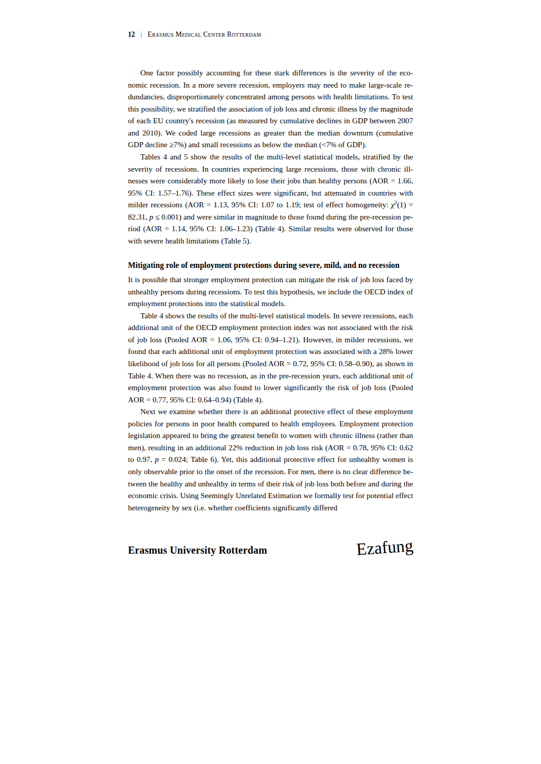12 Erasmus Medical Center Rotterdam
One factor possibly accounting for these stark differences is the severity of the economic recession. In a more severe recession, employers may need to make large-scale redundancies, disproportionately concentrated among persons with health limitations. To test this possibility, we stratified the association of job loss and chronic illness by the magnitude of each EU country's recession (as measured by cumulative declines in GDP between 2007 and 2010). We coded large recessions as greater than the median downturn (cumulative GDP decline ≥7%) and small recessions as below the median (<7% of GDP).
Tables 4 and 5 show the results of the multi-level statistical models, stratified by the severity of recessions. In countries experiencing large recessions, those with chronic illnesses were considerably more likely to lose their jobs than healthy persons (AOR = 1.66, 95% CI: 1.57–1.76). These effect sizes were significant, but attenuated in countries with milder recessions (AOR = 1.13, 95% CI: 1.07 to 1.19; test of effect homogeneity: χ2(1) = 82.31, p ≤ 0.001) and were similar in magnitude to those found during the pre-recession period (AOR = 1.14, 95% CI: 1.06–1.23) (Table 4). Similar results were observed for those with severe health limitations (Table 5).
Mitigating role of employment protections during severe, mild, and no recession
It is possible that stronger employment protection can mitigate the risk of job loss faced by unhealthy persons during recessions. To test this hypothesis, we include the OECD index of employment protections into the statistical models.
Table 4 shows the results of the multi-level statistical models. In severe recessions, each additional unit of the OECD employment protection index was not associated with the risk of job loss (Pooled AOR = 1.06, 95% CI: 0.94–1.21). However, in milder recessions, we found that each additional unit of employment protection was associated with a 28% lower likelihood of job loss for all persons (Pooled AOR = 0.72, 95% CI: 0.58–0.90), as shown in Table 4. When there was no recession, as in the pre-recession years, each additional unit of employment protection was also found to lower significantly the risk of job loss (Pooled AOR = 0.77, 95% CI: 0.64–0.94) (Table 4).
Next we examine whether there is an additional protective effect of these employment policies for persons in poor health compared to health employees. Employment protection legislation appeared to bring the greatest benefit to women with chronic illness (rather than men), resulting in an additional 22% reduction in job loss risk (AOR = 0.78, 95% CI: 0.62 to 0.97, p = 0.024; Table 6). Yet, this additional protective effect for unhealthy women is only observable prior to the onset of the recession. For men, there is no clear difference between the healthy and unhealthy in terms of their risk of job loss both before and during the economic crisis. Using Seemingly Unrelated Estimation we formally test for potential effect heterogeneity by sex (i.e. whether coefficients significantly differed
Erasmus University Rotterdam
Ezafung